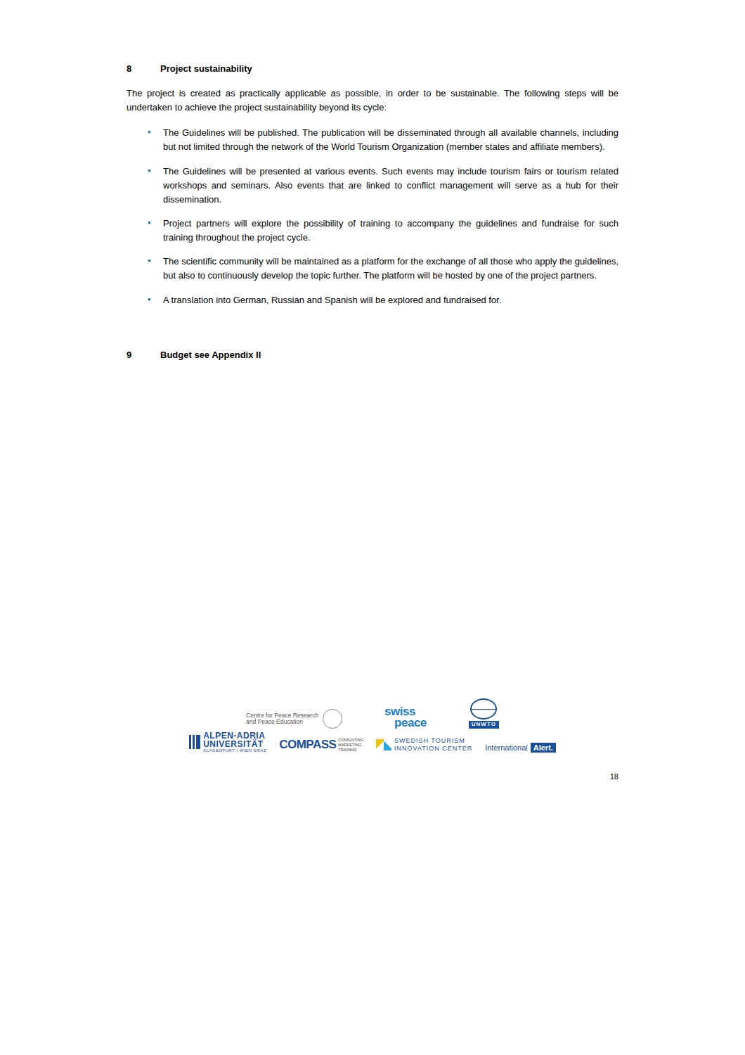8 Project sustainability
The project is created as practically applicable as possible, in order to be sustainable. The following steps will be undertaken to achieve the project sustainability beyond its cycle:
The Guidelines will be published. The publication will be disseminated through all available channels, including but not limited through the network of the World Tourism Organization (member states and affiliate members).
The Guidelines will be presented at various events. Such events may include tourism fairs or tourism related workshops and seminars. Also events that are linked to conflict management will serve as a hub for their dissemination.
Project partners will explore the possibility of training to accompany the guidelines and fundraise for such training throughout the project cycle.
The scientific community will be maintained as a platform for the exchange of all those who apply the guidelines, but also to continuously develop the topic further. The platform will be hosted by one of the project partners.
A translation into German, Russian and Spanish will be explored and fundraised for.
9 Budget see Appendix II
Centre for Peace Research
and Peace Education
swisspeace
UNWTO
ALPEN-ADRIA
UNIVERSITÄTKLAGENFURT | WIEN GRAZ
COMPASS CONSULTING
MARKETING
TRAINING
SWEDISH TOURISM
INNOVATION CENTER
International Alert.
18